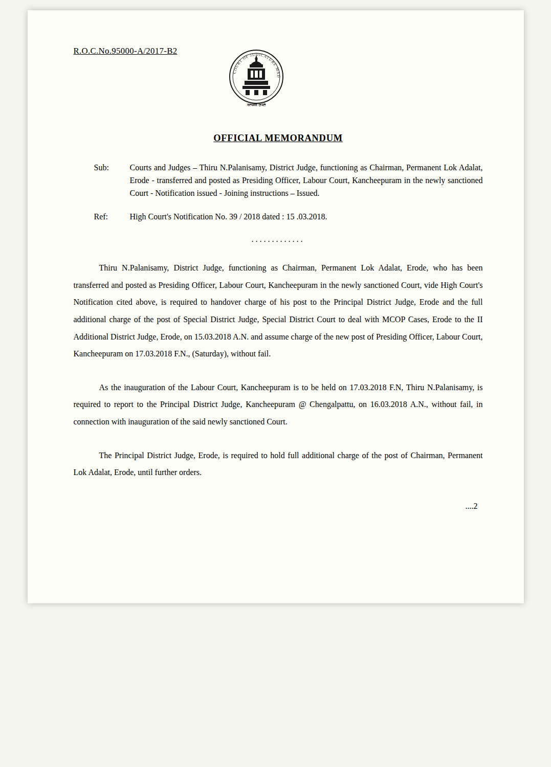R.O.C.No.95000-A/2017-B2
HIGH COURT OF JUDICATURE MADRAS सत्यमेव जयते
OFFICIAL MEMORANDUM
Sub:
Courts and Judges – Thiru N.Palanisamy, District Judge, functioning as Chairman, Permanent Lok Adalat, Erode - transferred and posted as Presiding Officer, Labour Court, Kancheepuram in the newly sanctioned Court - Notification issued - Joining instructions – Issued.
Ref:
High Court's Notification No. 39 / 2018 dated : 15 .03.2018.
.............
Thiru N.Palanisamy, District Judge, functioning as Chairman, Permanent Lok Adalat, Erode, who has been transferred and posted as Presiding Officer, Labour Court, Kancheepuram in the newly sanctioned Court, vide High Court's Notification cited above, is required to handover charge of his post to the Principal District Judge, Erode and the full additional charge of the post of Special District Judge, Special District Court to deal with MCOP Cases, Erode to the II Additional District Judge, Erode, on 15.03.2018 A.N. and assume charge of the new post of Presiding Officer, Labour Court, Kancheepuram on 17.03.2018 F.N., (Saturday), without fail.
As the inauguration of the Labour Court, Kancheepuram is to be held on 17.03.2018 F.N, Thiru N.Palanisamy, is required to report to the Principal District Judge, Kancheepuram @ Chengalpattu, on 16.03.2018 A.N., without fail, in connection with inauguration of the said newly sanctioned Court.
The Principal District Judge, Erode, is required to hold full additional charge of the post of Chairman, Permanent Lok Adalat, Erode, until further orders.
....2